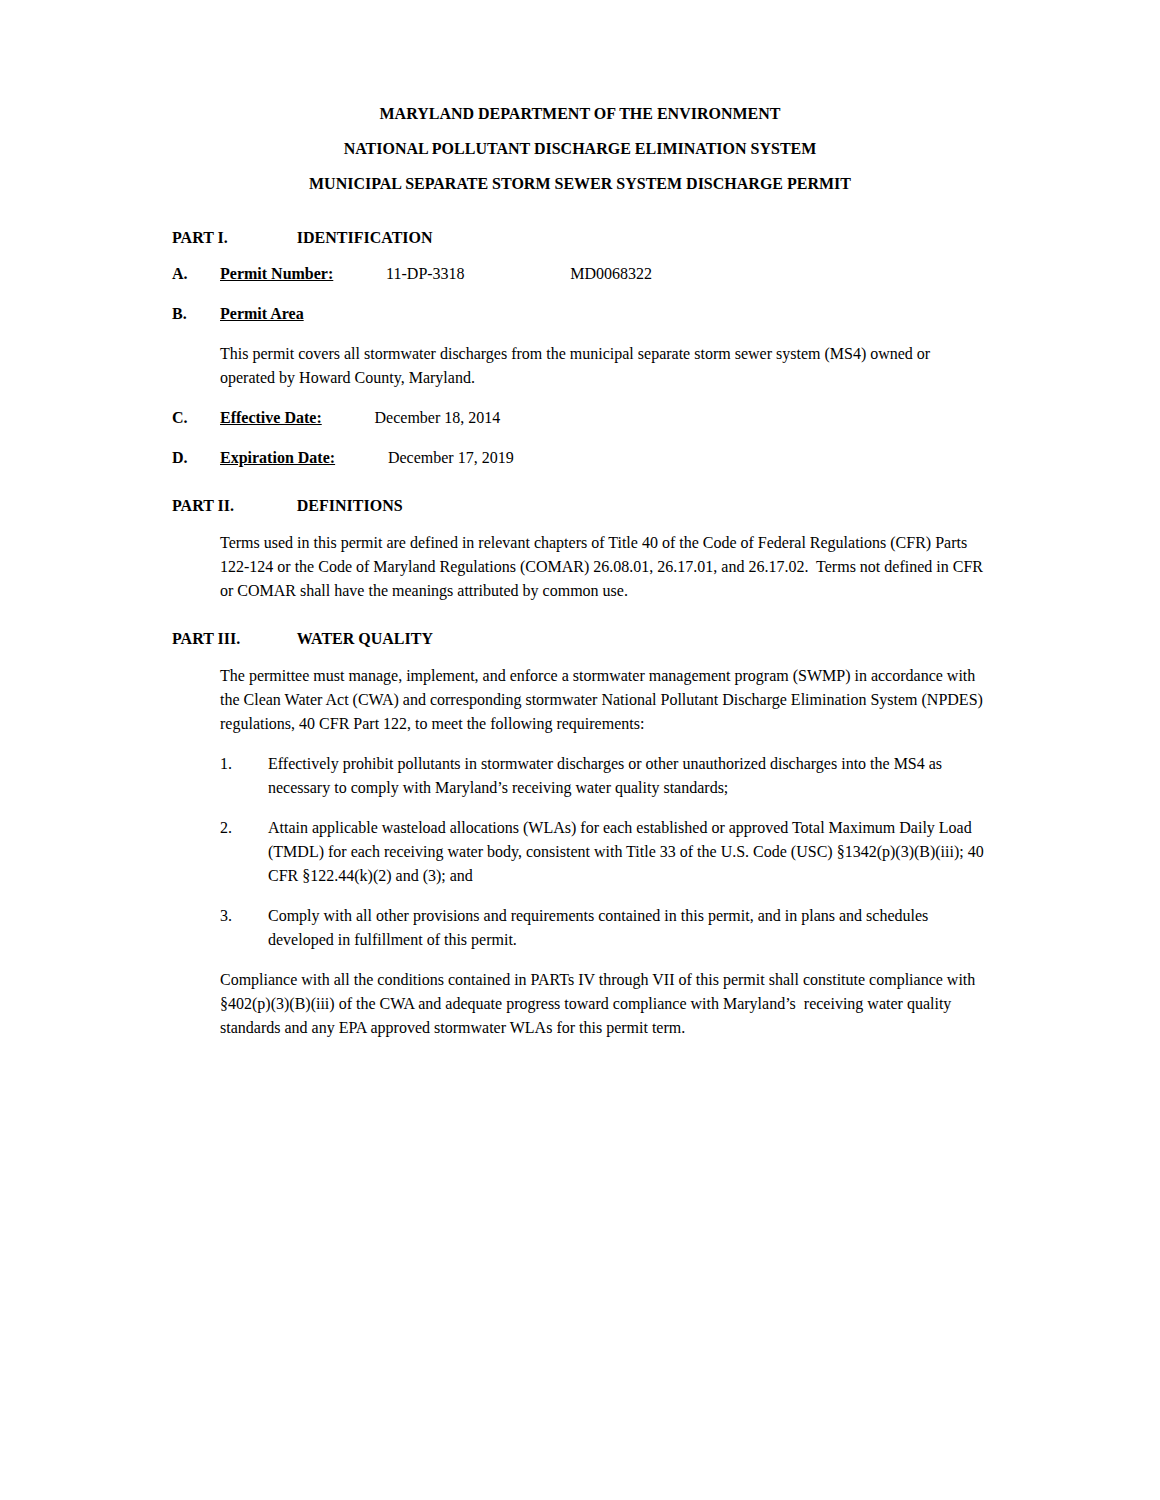Maryland Department of the Environment National Pollutant Discharge Elimination System Municipal Separate Storm Sewer System Discharge Permit
PART I. IDENTIFICATION
A. Permit Number: 11-DP-3318 MD0068322
B. Permit Area
This permit covers all stormwater discharges from the municipal separate storm sewer system (MS4) owned or operated by Howard County, Maryland.
C. Effective Date: December 18, 2014
D. Expiration Date: December 17, 2019
PART II. DEFINITIONS
Terms used in this permit are defined in relevant chapters of Title 40 of the Code of Federal Regulations (CFR) Parts 122-124 or the Code of Maryland Regulations (COMAR) 26.08.01, 26.17.01, and 26.17.02. Terms not defined in CFR or COMAR shall have the meanings attributed by common use.
PART III. WATER QUALITY
The permittee must manage, implement, and enforce a stormwater management program (SWMP) in accordance with the Clean Water Act (CWA) and corresponding stormwater National Pollutant Discharge Elimination System (NPDES) regulations, 40 CFR Part 122, to meet the following requirements:
1. Effectively prohibit pollutants in stormwater discharges or other unauthorized discharges into the MS4 as necessary to comply with Maryland’s receiving water quality standards;
2. Attain applicable wasteload allocations (WLAs) for each established or approved Total Maximum Daily Load (TMDL) for each receiving water body, consistent with Title 33 of the U.S. Code (USC) §1342(p)(3)(B)(iii); 40 CFR §122.44(k)(2) and (3); and
3. Comply with all other provisions and requirements contained in this permit, and in plans and schedules developed in fulfillment of this permit.
Compliance with all the conditions contained in PARTs IV through VII of this permit shall constitute compliance with §402(p)(3)(B)(iii) of the CWA and adequate progress toward compliance with Maryland’s receiving water quality standards and any EPA approved stormwater WLAs for this permit term.